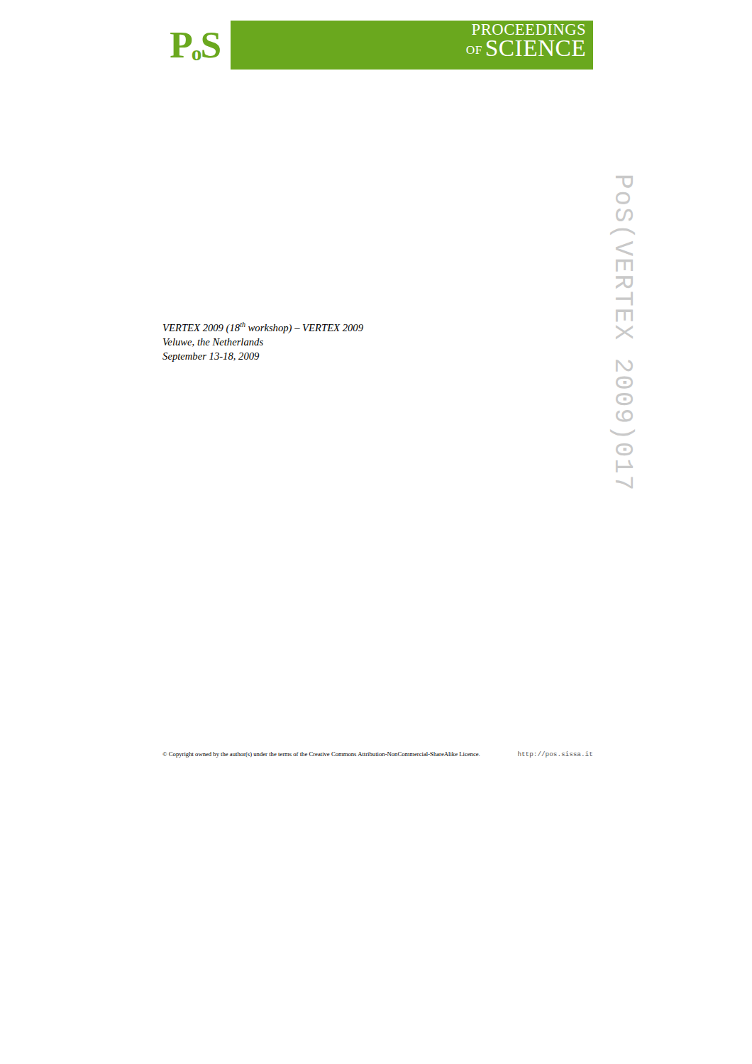Po S
PROCEEDINGS
OFSCIENCE
PoS(VERTEX 2009)017
VERTEX 2009 (18th workshop) – VERTEX 2009
Veluwe, the Netherlands
September 13-18, 2009
http://pos.sissa.it © Copyright owned by the author(s) under the terms of the Creative Commons Attribution-NonCommercial-ShareAlike Licence.